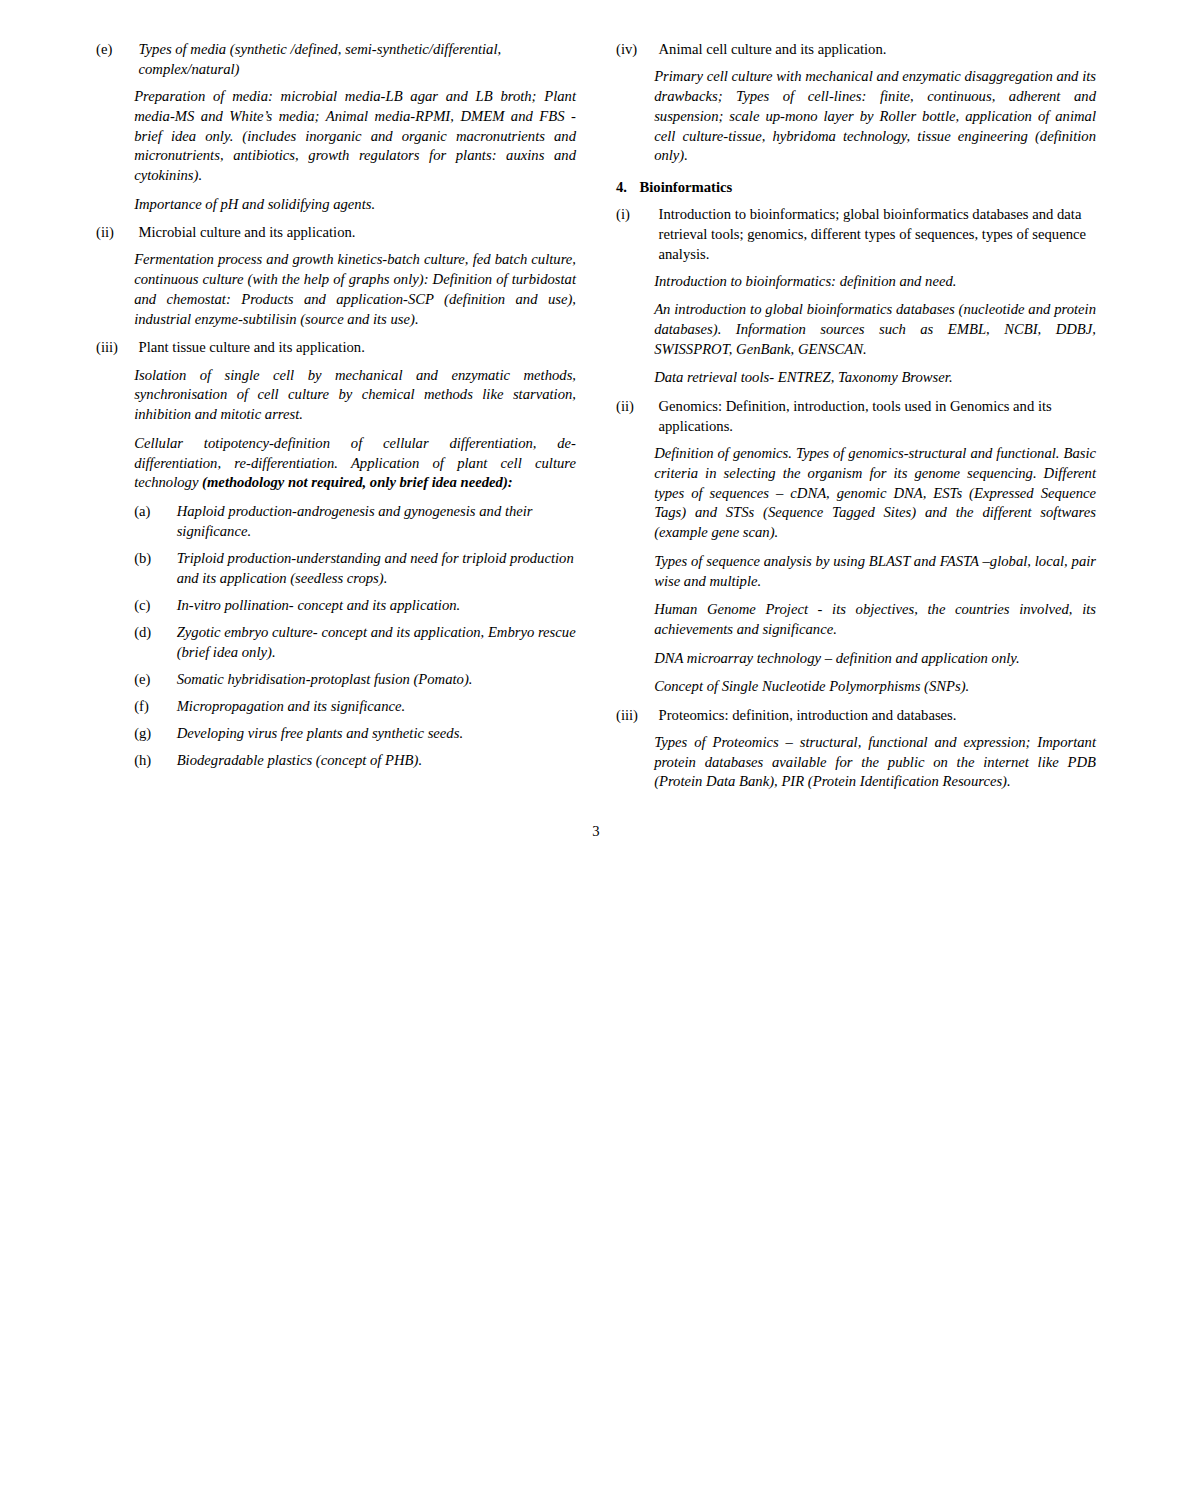(e)
Types of media (synthetic /defined, semi-synthetic/differential, complex/natural)
Preparation of media: microbial media-LB agar and LB broth; Plant media-MS and White’s media; Animal media-RPMI, DMEM and FBS - brief idea only. (includes inorganic and organic macronutrients and micronutrients, antibiotics, growth regulators for plants: auxins and cytokinins).
Importance of pH and solidifying agents.
(ii)
Microbial culture and its application.
Fermentation process and growth kinetics-batch culture, fed batch culture, continuous culture (with the help of graphs only): Definition of turbidostat and chemostat: Products and application-SCP (definition and use), industrial enzyme-subtilisin (source and its use).
(iii)
Plant tissue culture and its application.
Isolation of single cell by mechanical and enzymatic methods, synchronisation of cell culture by chemical methods like starvation, inhibition and mitotic arrest.
Cellular totipotency-definition of cellular differentiation, de-differentiation, re-differentiation. Application of plant cell culture technology (methodology not required, only brief idea needed):
(a)
Haploid production-androgenesis and gynogenesis and their significance.
(b)
Triploid production-understanding and need for triploid production and its application (seedless crops).
(c)
In-vitro pollination- concept and its application.
(d)
Zygotic embryo culture- concept and its application, Embryo rescue (brief idea only).
(e)
Somatic hybridisation-protoplast fusion (Pomato).
(f)
Micropropagation and its significance.
(g)
Developing virus free plants and synthetic seeds.
(h)
Biodegradable plastics (concept of PHB).
(iv)
Animal cell culture and its application.
Primary cell culture with mechanical and enzymatic disaggregation and its drawbacks; Types of cell-lines: finite, continuous, adherent and suspension; scale up-mono layer by Roller bottle, application of animal cell culture-tissue, hybridoma technology, tissue engineering (definition only).
4. Bioinformatics
(i)
Introduction to bioinformatics; global bioinformatics databases and data retrieval tools; genomics, different types of sequences, types of sequence analysis.
Introduction to bioinformatics: definition and need.
An introduction to global bioinformatics databases (nucleotide and protein databases). Information sources such as EMBL, NCBI, DDBJ, SWISSPROT, GenBank, GENSCAN.
Data retrieval tools- ENTREZ, Taxonomy Browser.
(ii)
Genomics: Definition, introduction, tools used in Genomics and its applications.
Definition of genomics. Types of genomics-structural and functional. Basic criteria in selecting the organism for its genome sequencing. Different types of sequences – cDNA, genomic DNA, ESTs (Expressed Sequence Tags) and STSs (Sequence Tagged Sites) and the different softwares (example gene scan).
Types of sequence analysis by using BLAST and FASTA –global, local, pair wise and multiple.
Human Genome Project - its objectives, the countries involved, its achievements and significance.
DNA microarray technology – definition and application only.
Concept of Single Nucleotide Polymorphisms (SNPs).
(iii)
Proteomics: definition, introduction and databases.
Types of Proteomics – structural, functional and expression; Important protein databases available for the public on the internet like PDB (Protein Data Bank), PIR (Protein Identification Resources).
3